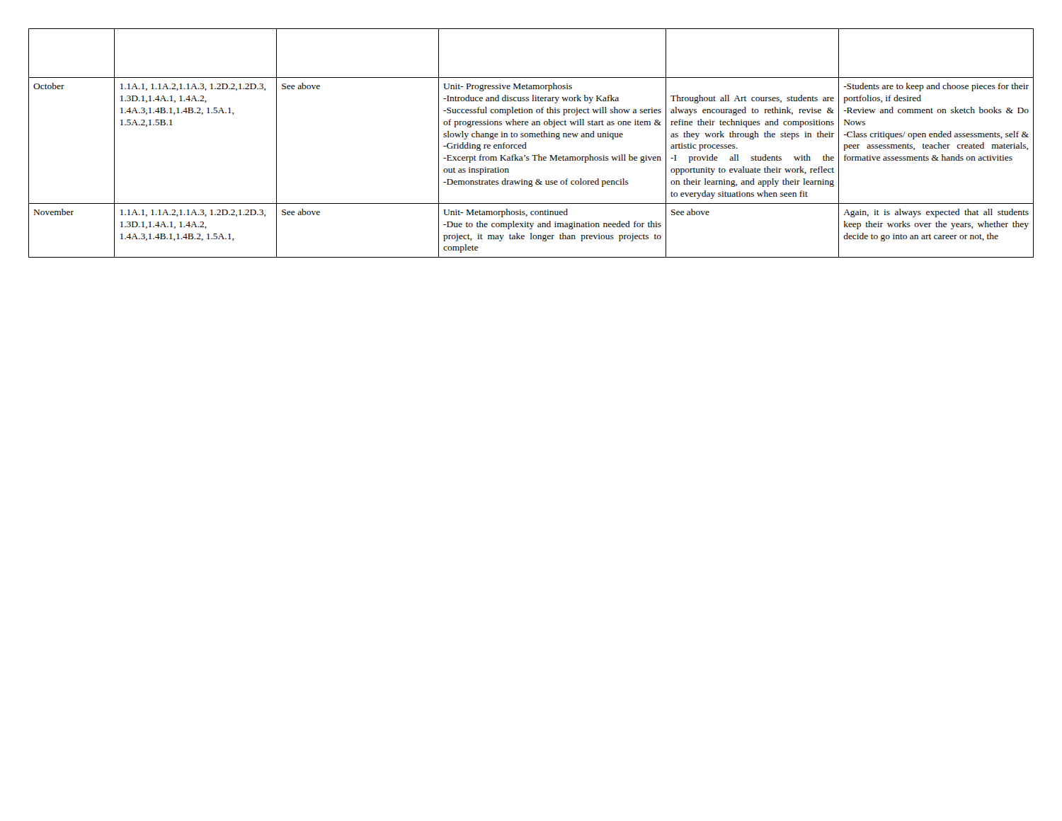| October | 1.1A.1, 1.1A.2,1.1A.3, 1.2D.2,1.2D.3, 1.3D.1,1.4A.1, 1.4A.2, 1.4A.3,1.4B.1,1.4B.2, 1.5A.1, 1.5A.2,1.5B.1 | See above | Unit- Progressive Metamorphosis -Introduce and discuss literary work by Kafka -Successful completion of this project will show a series of progressions where an object will start as one item & slowly change in to something new and unique -Gridding re enforced -Excerpt from Kafka’s The Metamorphosis will be given out as inspiration -Demonstrates drawing & use of colored pencils | Throughout all Art courses, students are always encouraged to rethink, revise & refine their techniques and compositions as they work through the steps in their artistic processes. -I provide all students with the opportunity to evaluate their work, reflect on their learning, and apply their learning to everyday situations when seen fit | -Students are to keep and choose pieces for their portfolios, if desired -Review and comment on sketch books & Do Nows -Class critiques/ open ended assessments, self & peer assessments, teacher created materials, formative assessments & hands on activities |
| November | 1.1A.1, 1.1A.2,1.1A.3, 1.2D.2,1.2D.3, 1.3D.1,1.4A.1, 1.4A.2, 1.4A.3,1.4B.1,1.4B.2, 1.5A.1, | See above | Unit- Metamorphosis, continued -Due to the complexity and imagination needed for this project, it may take longer than previous projects to complete | See above | Again, it is always expected that all students keep their works over the years, whether they decide to go into an art career or not, the |